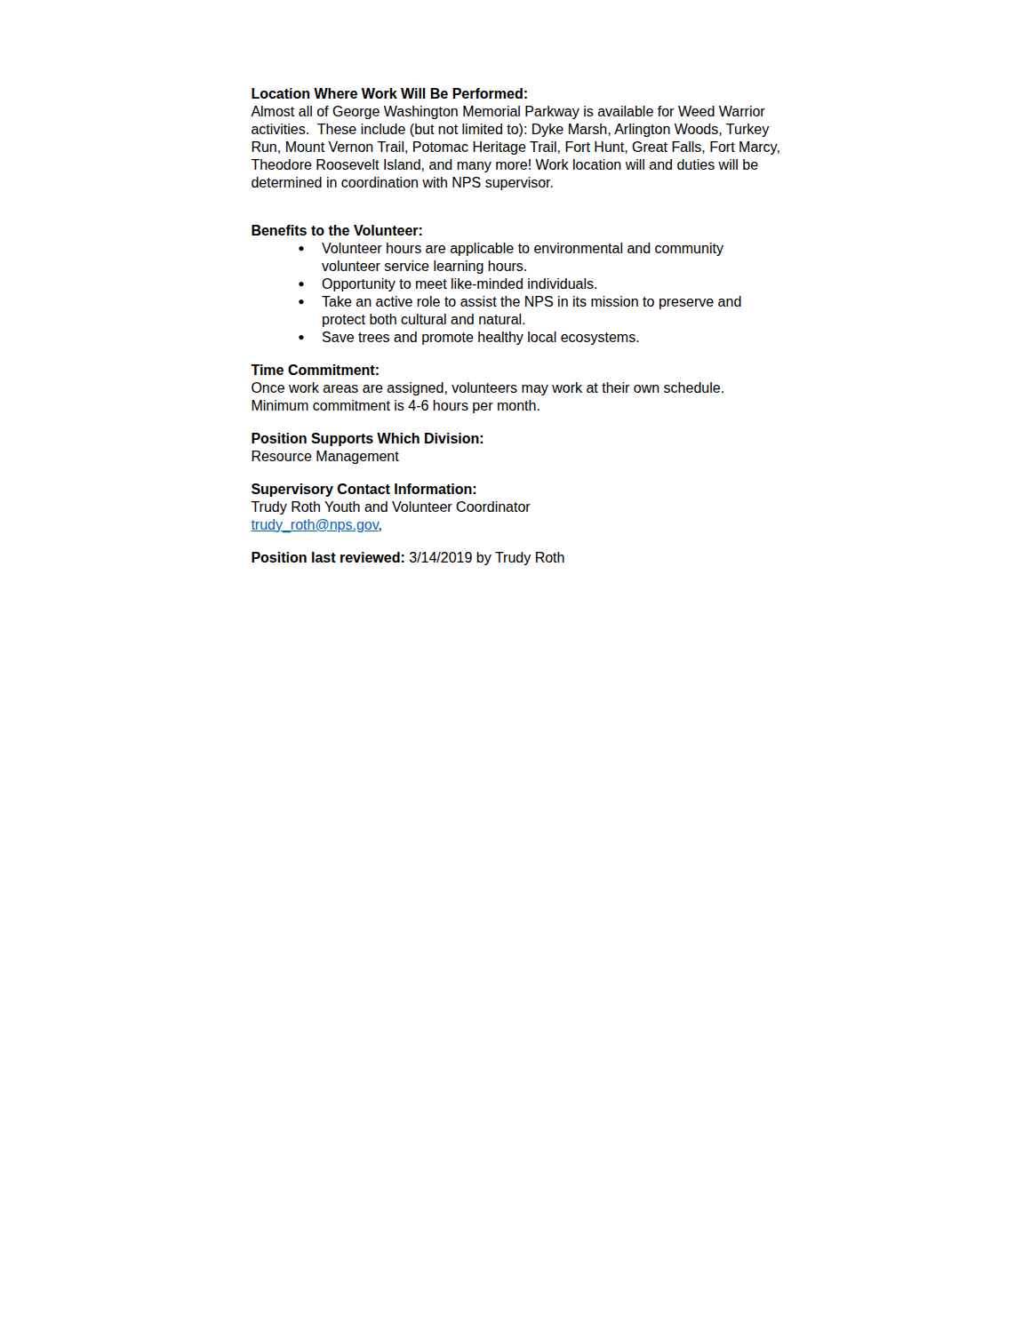Location Where Work Will Be Performed:
Almost all of George Washington Memorial Parkway is available for Weed Warrior activities. These include (but not limited to): Dyke Marsh, Arlington Woods, Turkey Run, Mount Vernon Trail, Potomac Heritage Trail, Fort Hunt, Great Falls, Fort Marcy, Theodore Roosevelt Island, and many more! Work location will and duties will be determined in coordination with NPS supervisor.
Benefits to the Volunteer:
Volunteer hours are applicable to environmental and community volunteer service learning hours.
Opportunity to meet like-minded individuals.
Take an active role to assist the NPS in its mission to preserve and protect both cultural and natural.
Save trees and promote healthy local ecosystems.
Time Commitment:
Once work areas are assigned, volunteers may work at their own schedule. Minimum commitment is 4-6 hours per month.
Position Supports Which Division:
Resource Management
Supervisory Contact Information:
Trudy Roth Youth and Volunteer Coordinator
trudy_roth@nps.gov,
Position last reviewed: 3/14/2019 by Trudy Roth